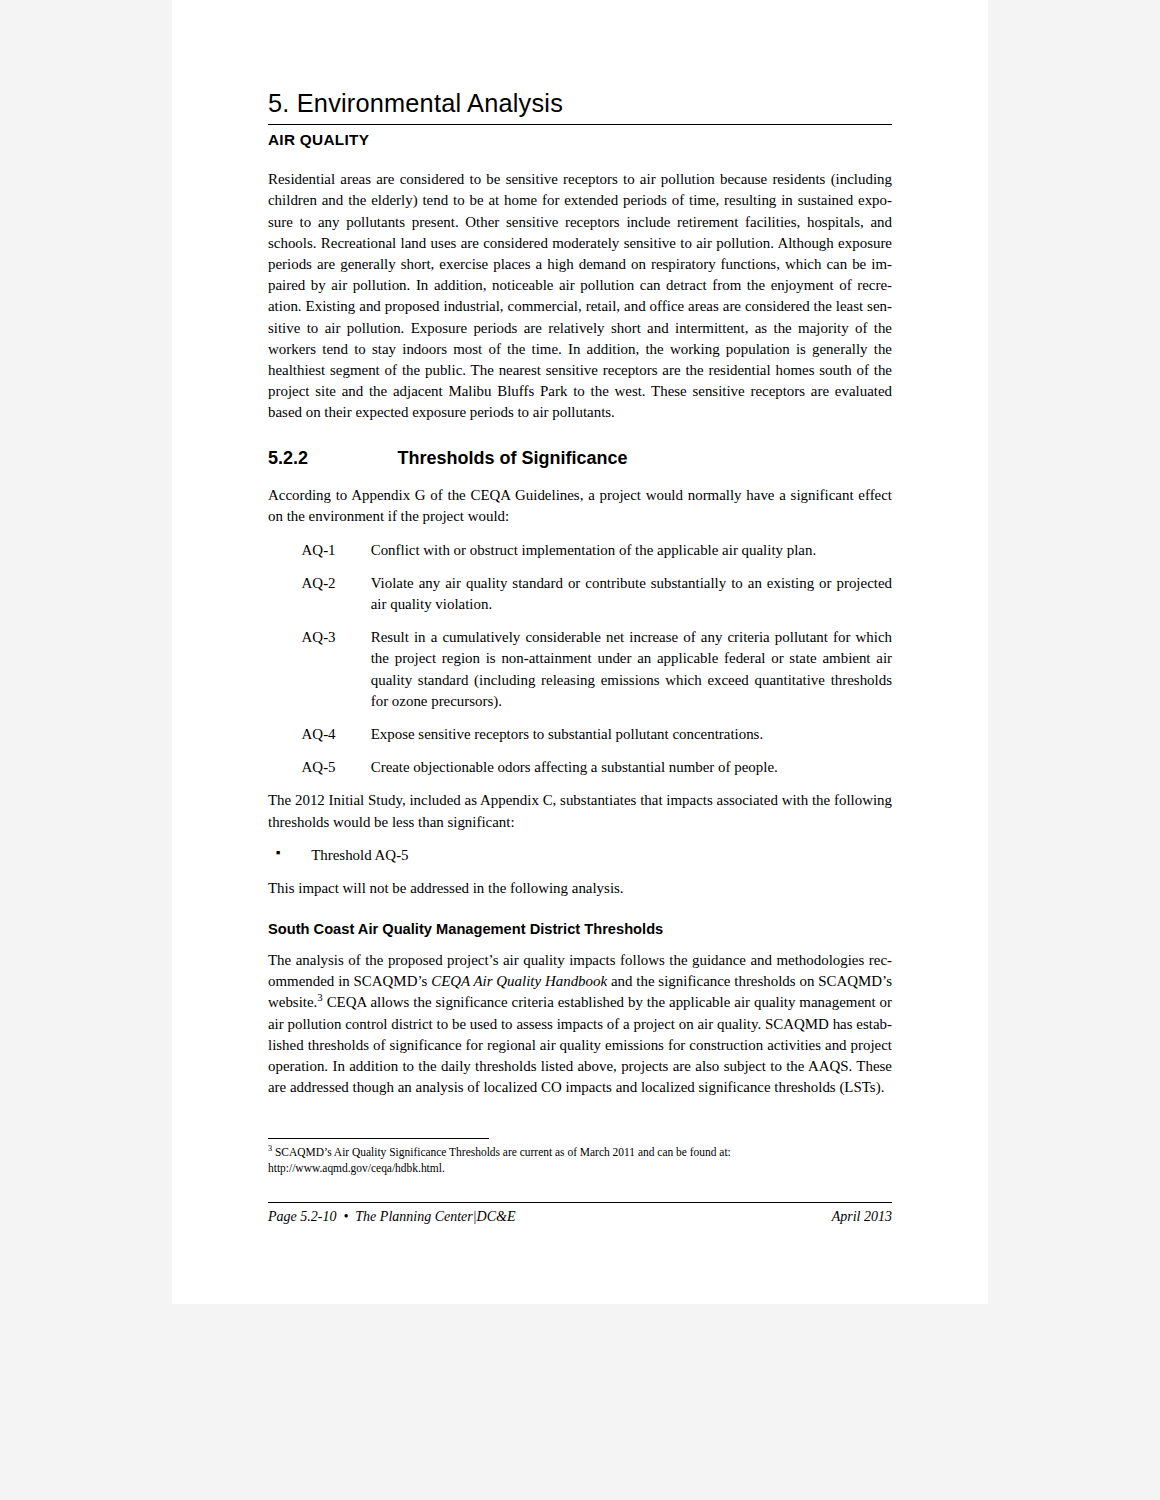5. Environmental Analysis
AIR QUALITY
Residential areas are considered to be sensitive receptors to air pollution because residents (including children and the elderly) tend to be at home for extended periods of time, resulting in sustained exposure to any pollutants present. Other sensitive receptors include retirement facilities, hospitals, and schools. Recreational land uses are considered moderately sensitive to air pollution. Although exposure periods are generally short, exercise places a high demand on respiratory functions, which can be impaired by air pollution. In addition, noticeable air pollution can detract from the enjoyment of recreation. Existing and proposed industrial, commercial, retail, and office areas are considered the least sensitive to air pollution. Exposure periods are relatively short and intermittent, as the majority of the workers tend to stay indoors most of the time. In addition, the working population is generally the healthiest segment of the public. The nearest sensitive receptors are the residential homes south of the project site and the adjacent Malibu Bluffs Park to the west. These sensitive receptors are evaluated based on their expected exposure periods to air pollutants.
5.2.2 Thresholds of Significance
According to Appendix G of the CEQA Guidelines, a project would normally have a significant effect on the environment if the project would:
AQ-1
Conflict with or obstruct implementation of the applicable air quality plan.
AQ-2
Violate any air quality standard or contribute substantially to an existing or projected air quality violation.
AQ-3
Result in a cumulatively considerable net increase of any criteria pollutant for which the project region is non-attainment under an applicable federal or state ambient air quality standard (including releasing emissions which exceed quantitative thresholds for ozone precursors).
AQ-4
Expose sensitive receptors to substantial pollutant concentrations.
AQ-5
Create objectionable odors affecting a substantial number of people.
The 2012 Initial Study, included as Appendix C, substantiates that impacts associated with the following thresholds would be less than significant:
Threshold AQ-5
This impact will not be addressed in the following analysis.
South Coast Air Quality Management District Thresholds
The analysis of the proposed project’s air quality impacts follows the guidance and methodologies recommended in SCAQMD’s CEQA Air Quality Handbook and the significance thresholds on SCAQMD’s website.3 CEQA allows the significance criteria established by the applicable air quality management or air pollution control district to be used to assess impacts of a project on air quality. SCAQMD has established thresholds of significance for regional air quality emissions for construction activities and project operation. In addition to the daily thresholds listed above, projects are also subject to the AAQS. These are addressed though an analysis of localized CO impacts and localized significance thresholds (LSTs).
3 SCAQMD’s Air Quality Significance Thresholds are current as of March 2011 and can be found at:
http://www.aqmd.gov/ceqa/hdbk.html.
Page 5.2-10 • The Planning Center|DC&E
April 2013